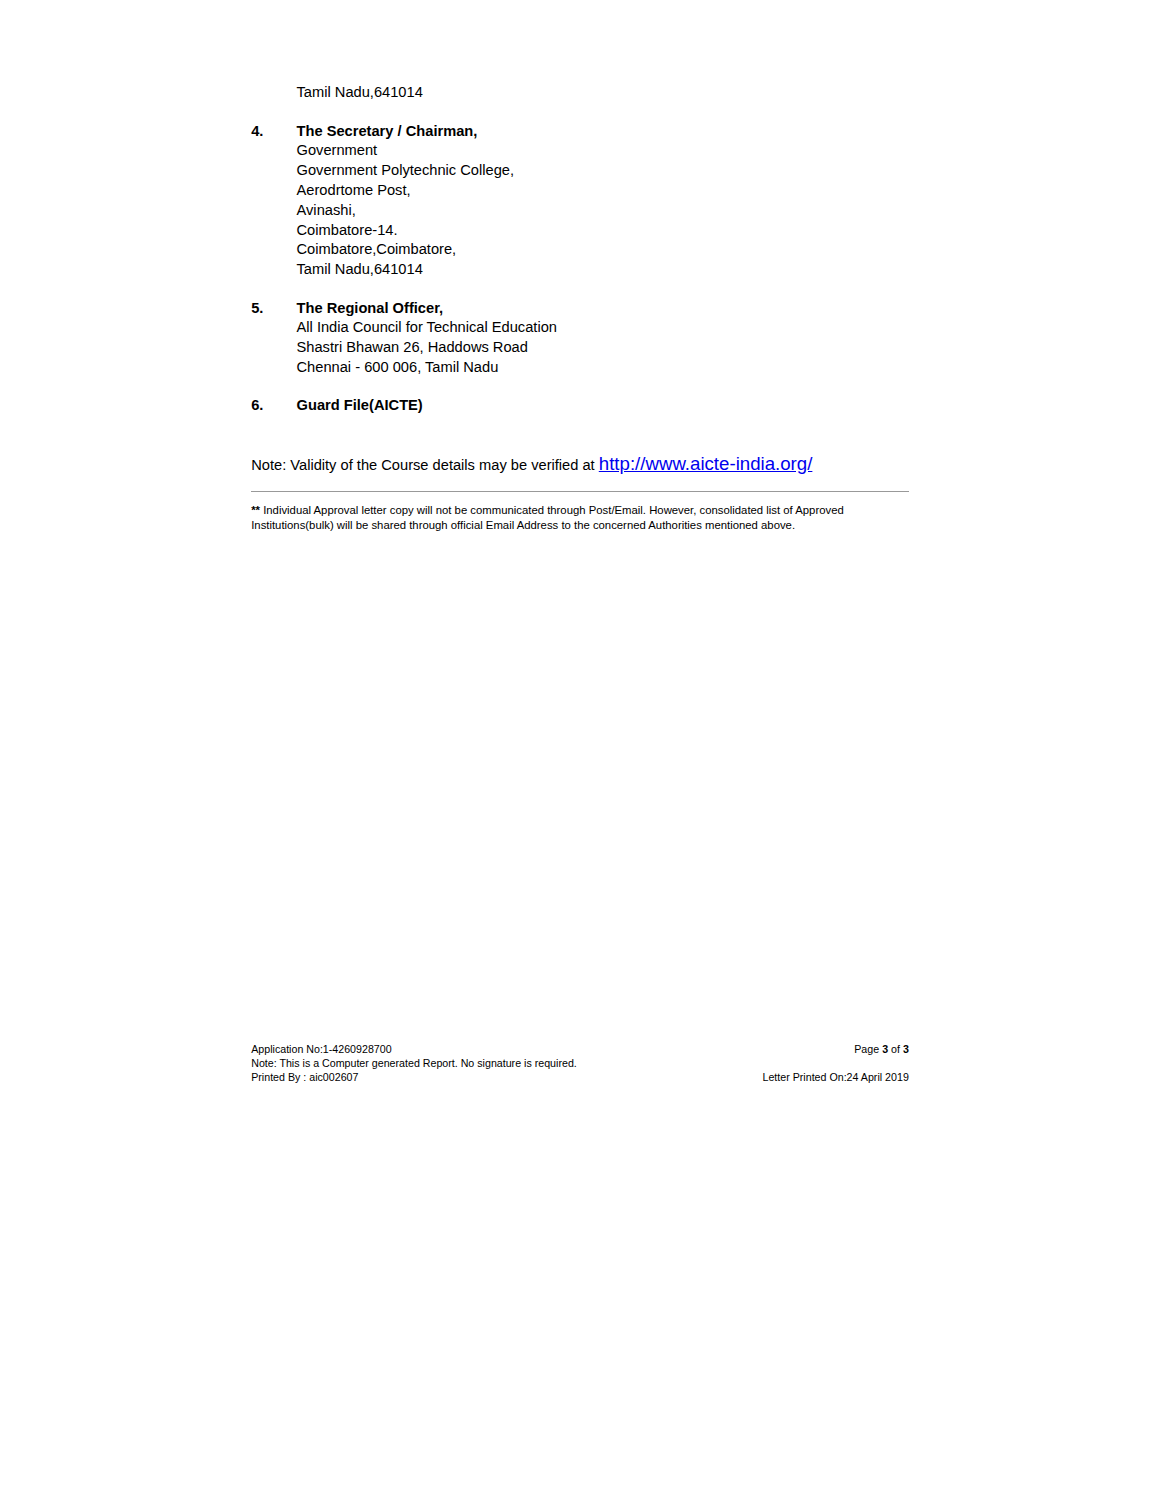Tamil Nadu,641014
4.
The Secretary / Chairman,
Government
Government Polytechnic College,
Aerodrtome Post,
Avinashi,
Coimbatore-14.
Coimbatore,Coimbatore,
Tamil Nadu,641014
5.
The Regional Officer,
All India Council for Technical Education
Shastri Bhawan 26, Haddows Road
Chennai - 600 006, Tamil Nadu
6.
Guard File(AICTE)
Note: Validity of the Course details may be verified at http://www.aicte-india.org/
** Individual Approval letter copy will not be communicated through Post/Email. However, consolidated list of Approved Institutions(bulk) will be shared through official Email Address to the concerned Authorities mentioned above.
| Application No:1-4260928700 | Page 3 of 3 |
| Note: This is a Computer generated Report. No signature is required. | |
| Printed By : aic002607 | Letter Printed On:24 April 2019 |